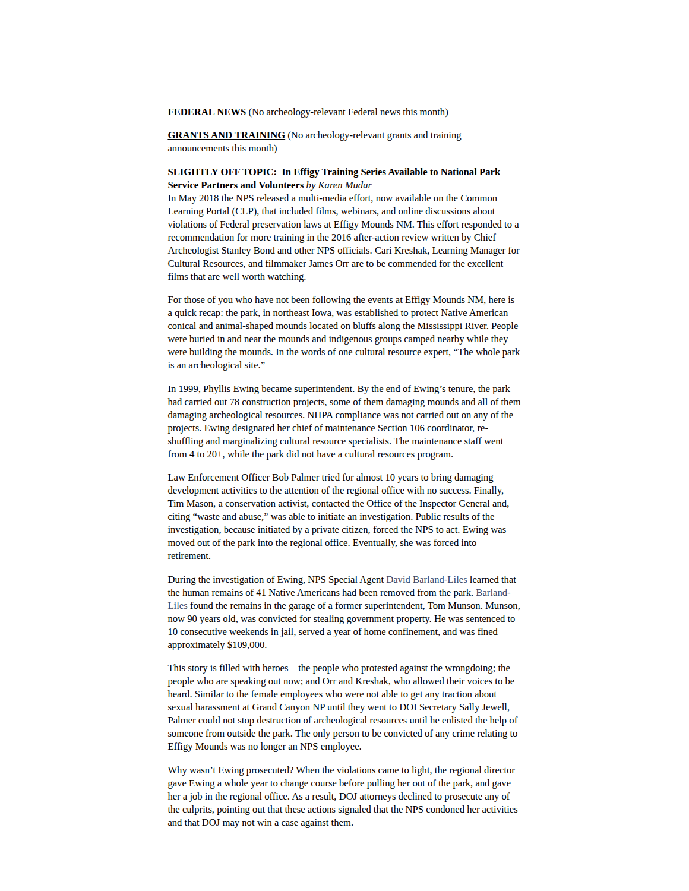FEDERAL NEWS (No archeology-relevant Federal news this month)
GRANTS AND TRAINING (No archeology-relevant grants and training announcements this month)
SLIGHTLY OFF TOPIC: In Effigy Training Series Available to National Park Service Partners and Volunteers by Karen Mudar
In May 2018 the NPS released a multi-media effort, now available on the Common Learning Portal (CLP), that included films, webinars, and online discussions about violations of Federal preservation laws at Effigy Mounds NM. This effort responded to a recommendation for more training in the 2016 after-action review written by Chief Archeologist Stanley Bond and other NPS officials. Cari Kreshak, Learning Manager for Cultural Resources, and filmmaker James Orr are to be commended for the excellent films that are well worth watching.
For those of you who have not been following the events at Effigy Mounds NM, here is a quick recap: the park, in northeast Iowa, was established to protect Native American conical and animal-shaped mounds located on bluffs along the Mississippi River. People were buried in and near the mounds and indigenous groups camped nearby while they were building the mounds. In the words of one cultural resource expert, “The whole park is an archeological site.”
In 1999, Phyllis Ewing became superintendent. By the end of Ewing’s tenure, the park had carried out 78 construction projects, some of them damaging mounds and all of them damaging archeological resources. NHPA compliance was not carried out on any of the projects. Ewing designated her chief of maintenance Section 106 coordinator, re-shuffling and marginalizing cultural resource specialists. The maintenance staff went from 4 to 20+, while the park did not have a cultural resources program.
Law Enforcement Officer Bob Palmer tried for almost 10 years to bring damaging development activities to the attention of the regional office with no success. Finally, Tim Mason, a conservation activist, contacted the Office of the Inspector General and, citing “waste and abuse,” was able to initiate an investigation. Public results of the investigation, because initiated by a private citizen, forced the NPS to act. Ewing was moved out of the park into the regional office. Eventually, she was forced into retirement.
During the investigation of Ewing, NPS Special Agent David Barland-Liles learned that the human remains of 41 Native Americans had been removed from the park. Barland-Liles found the remains in the garage of a former superintendent, Tom Munson. Munson, now 90 years old, was convicted for stealing government property. He was sentenced to 10 consecutive weekends in jail, served a year of home confinement, and was fined approximately $109,000.
This story is filled with heroes – the people who protested against the wrongdoing; the people who are speaking out now; and Orr and Kreshak, who allowed their voices to be heard. Similar to the female employees who were not able to get any traction about sexual harassment at Grand Canyon NP until they went to DOI Secretary Sally Jewell, Palmer could not stop destruction of archeological resources until he enlisted the help of someone from outside the park. The only person to be convicted of any crime relating to Effigy Mounds was no longer an NPS employee.
Why wasn’t Ewing prosecuted? When the violations came to light, the regional director gave Ewing a whole year to change course before pulling her out of the park, and gave her a job in the regional office. As a result, DOJ attorneys declined to prosecute any of the culprits, pointing out that these actions signaled that the NPS condoned her activities and that DOJ may not win a case against them.